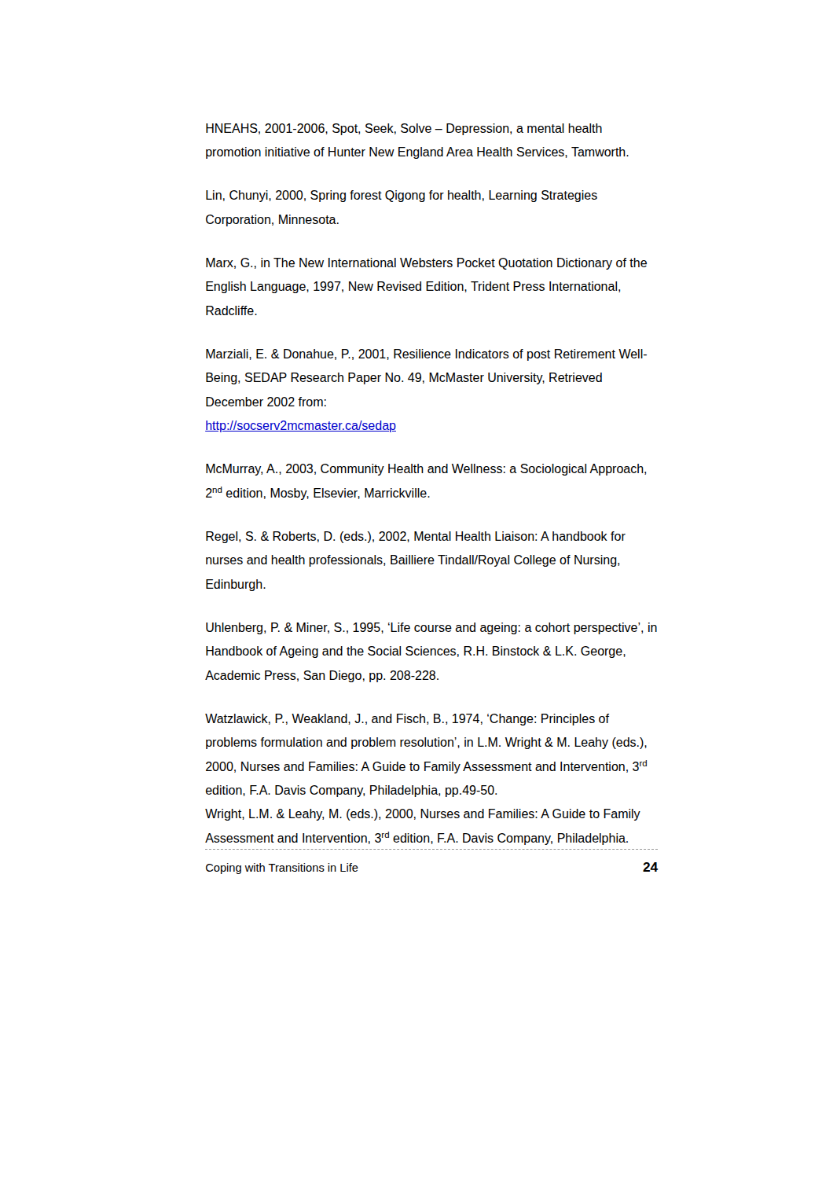HNEAHS, 2001-2006, Spot, Seek, Solve – Depression, a mental health promotion initiative of Hunter New England Area Health Services, Tamworth.
Lin, Chunyi, 2000, Spring forest Qigong for health, Learning Strategies Corporation, Minnesota.
Marx, G., in The New International Websters Pocket Quotation Dictionary of the English Language, 1997, New Revised Edition, Trident Press International, Radcliffe.
Marziali, E. & Donahue, P., 2001, Resilience Indicators of post Retirement Well-Being, SEDAP Research Paper No. 49, McMaster University, Retrieved December 2002 from:
http://socserv2mcmaster.ca/sedap
McMurray, A., 2003, Community Health and Wellness: a Sociological Approach, 2nd edition, Mosby, Elsevier, Marrickville.
Regel, S. & Roberts, D. (eds.), 2002, Mental Health Liaison: A handbook for nurses and health professionals, Bailliere Tindall/Royal College of Nursing, Edinburgh.
Uhlenberg, P. & Miner, S., 1995, ‘Life course and ageing: a cohort perspective’, in Handbook of Ageing and the Social Sciences, R.H. Binstock & L.K. George, Academic Press, San Diego, pp. 208-228.
Watzlawick, P., Weakland, J., and Fisch, B., 1974, ‘Change: Principles of problems formulation and problem resolution’, in L.M. Wright & M. Leahy (eds.), 2000, Nurses and Families: A Guide to Family Assessment and Intervention, 3rd edition, F.A. Davis Company, Philadelphia, pp.49-50.
Wright, L.M. & Leahy, M. (eds.), 2000, Nurses and Families: A Guide to Family Assessment and Intervention, 3rd edition, F.A. Davis Company, Philadelphia.
Coping with Transitions in Life 24